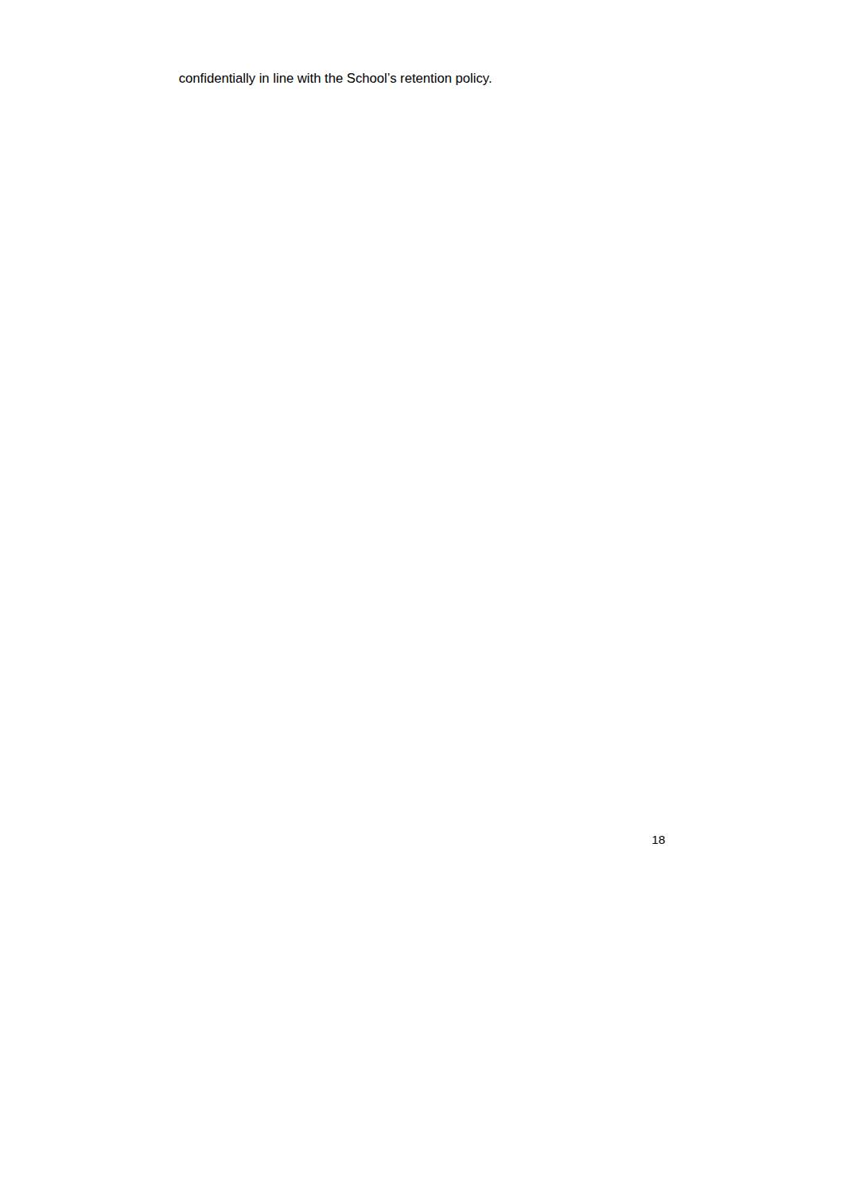confidentially in line with the School’s retention policy.
18